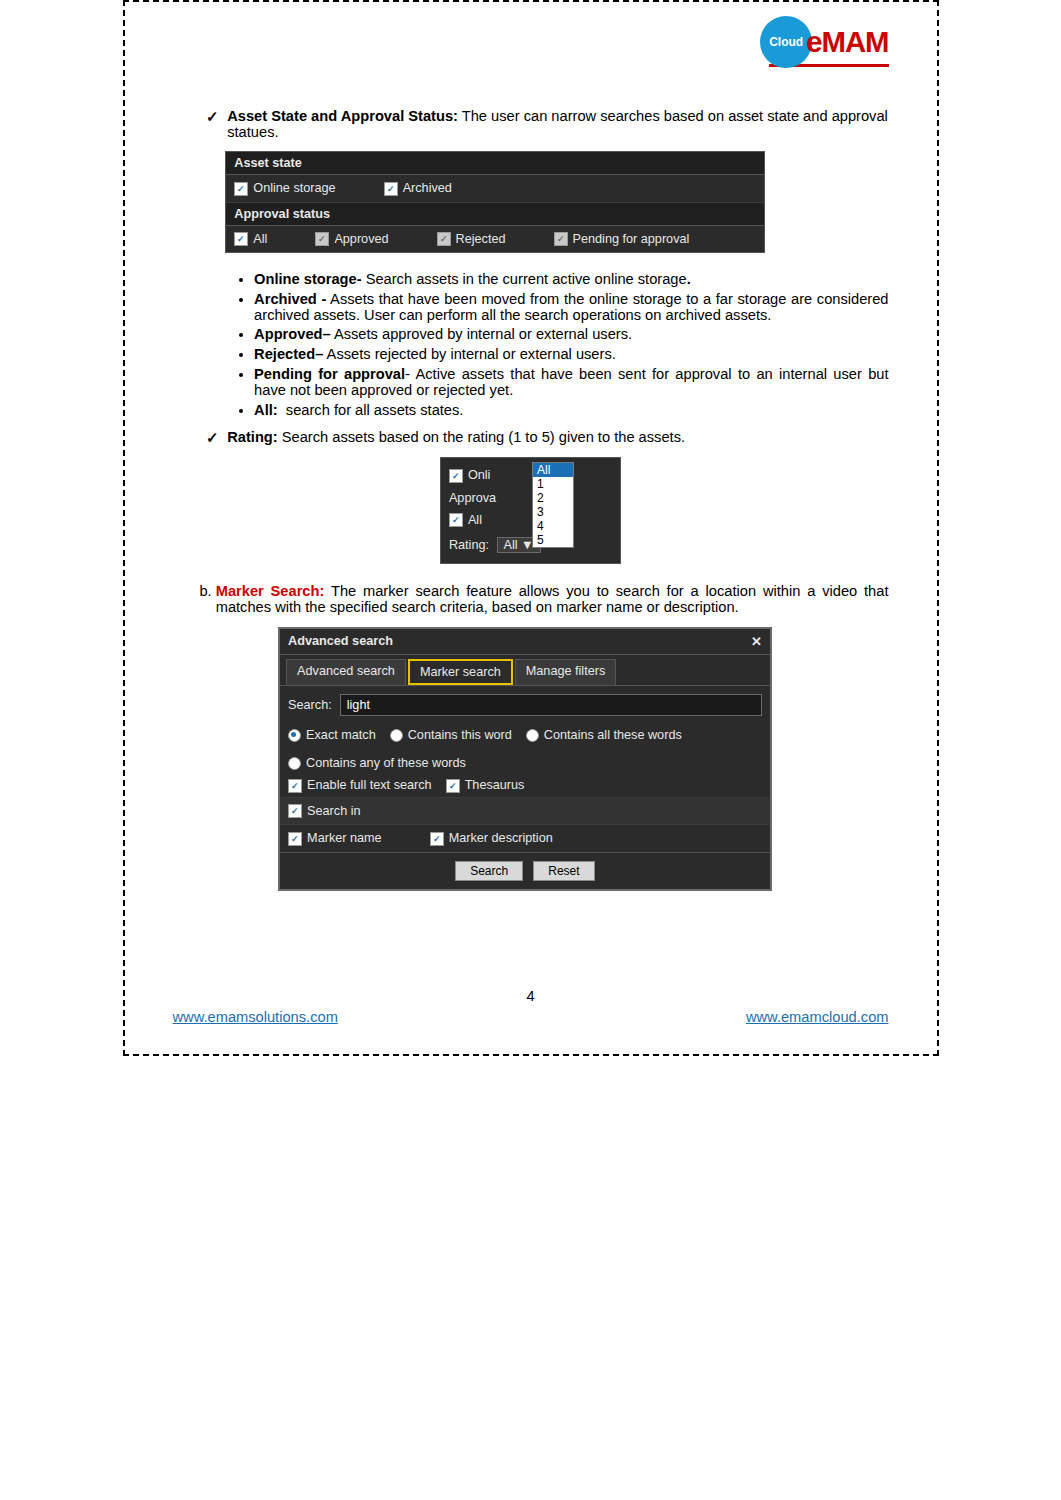Cloud eMAM
Asset State and Approval Status: The user can narrow searches based on asset state and approval statues.
Asset state
Online storage Archived
Approval status
All Approved Rejected Pending for approval
Online storage- Search assets in the current active online storage.
Archived - Assets that have been moved from the online storage to a far storage are considered archived assets. User can perform all the search operations on archived assets.
Approved– Assets approved by internal or external users.
Rejected– Assets rejected by internal or external users.
Pending for approval- Active assets that have been sent for approval to an internal user but have not been approved or rejected yet.
All: search for all assets states.
Rating: Search assets based on the rating (1 to 5) given to the assets.
Online
Approval
All
Rating: All ▼
All
1
2
3
4
5
Marker Search: The marker search feature allows you to search for a location within a video that matches with the specified search criteria, based on marker name or description.
Advanced search ✕
Advanced search
Marker search
Manage filters
Search: light
Exact match Contains this word Contains all these words Contains any of these words
Enable full text search Thesaurus
Search in
Marker name Marker description
Search Reset
4
www.emamsolutions.com www.emamcloud.com